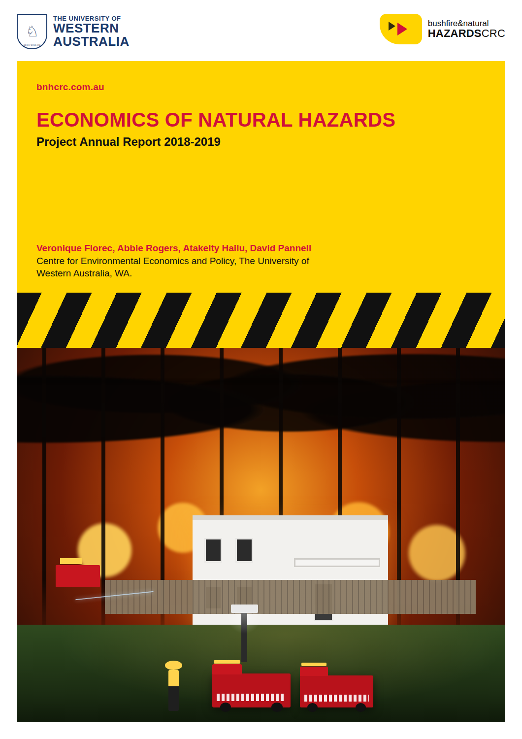♘ SEEK WISDOM
THE UNIVERSITY OF WESTERN AUSTRALIA
bushfire&natural HAZARDSCRC
bnhcrc.com.au
ECONOMICS OF NATURAL HAZARDS
Project Annual Report 2018-2019
Veronique Florec, Abbie Rogers, Atakelty Hailu, David Pannell
Centre for Environmental Economics and Policy, The University of
Western Australia, WA.
Cover photograph: bushfire approaching a suburban home at night with firefighting crews in attendance.